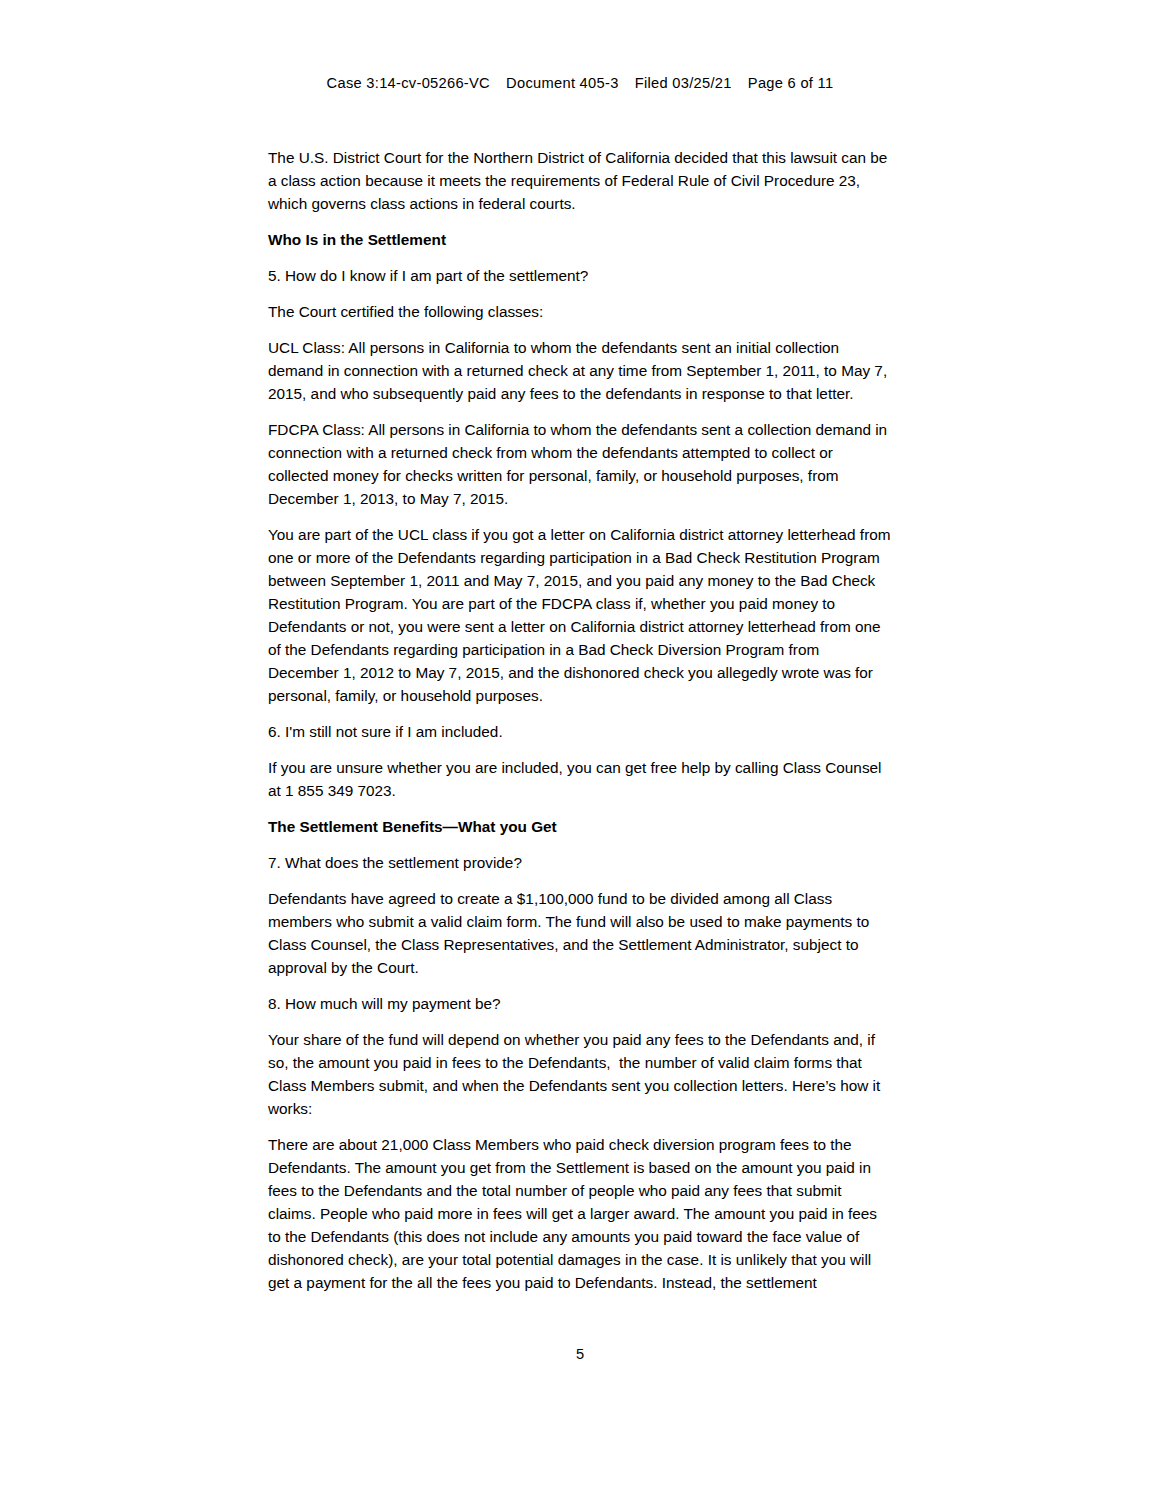Case 3:14-cv-05266-VC Document 405-3 Filed 03/25/21 Page 6 of 11
The U.S. District Court for the Northern District of California decided that this lawsuit can be a class action because it meets the requirements of Federal Rule of Civil Procedure 23, which governs class actions in federal courts.
Who Is in the Settlement
5. How do I know if I am part of the settlement?
The Court certified the following classes:
UCL Class: All persons in California to whom the defendants sent an initial collection demand in connection with a returned check at any time from September 1, 2011, to May 7, 2015, and who subsequently paid any fees to the defendants in response to that letter.
FDCPA Class: All persons in California to whom the defendants sent a collection demand in connection with a returned check from whom the defendants attempted to collect or collected money for checks written for personal, family, or household purposes, from December 1, 2013, to May 7, 2015.
You are part of the UCL class if you got a letter on California district attorney letterhead from one or more of the Defendants regarding participation in a Bad Check Restitution Program between September 1, 2011 and May 7, 2015, and you paid any money to the Bad Check Restitution Program. You are part of the FDCPA class if, whether you paid money to Defendants or not, you were sent a letter on California district attorney letterhead from one of the Defendants regarding participation in a Bad Check Diversion Program from December 1, 2012 to May 7, 2015, and the dishonored check you allegedly wrote was for personal, family, or household purposes.
6. I'm still not sure if I am included.
If you are unsure whether you are included, you can get free help by calling Class Counsel at 1 855 349 7023.
The Settlement Benefits—What you Get
7. What does the settlement provide?
Defendants have agreed to create a $1,100,000 fund to be divided among all Class members who submit a valid claim form. The fund will also be used to make payments to Class Counsel, the Class Representatives, and the Settlement Administrator, subject to approval by the Court.
8. How much will my payment be?
Your share of the fund will depend on whether you paid any fees to the Defendants and, if so, the amount you paid in fees to the Defendants, the number of valid claim forms that Class Members submit, and when the Defendants sent you collection letters. Here’s how it works:
There are about 21,000 Class Members who paid check diversion program fees to the Defendants. The amount you get from the Settlement is based on the amount you paid in fees to the Defendants and the total number of people who paid any fees that submit claims. People who paid more in fees will get a larger award. The amount you paid in fees to the Defendants (this does not include any amounts you paid toward the face value of dishonored check), are your total potential damages in the case. It is unlikely that you will get a payment for the all the fees you paid to Defendants. Instead, the settlement
5